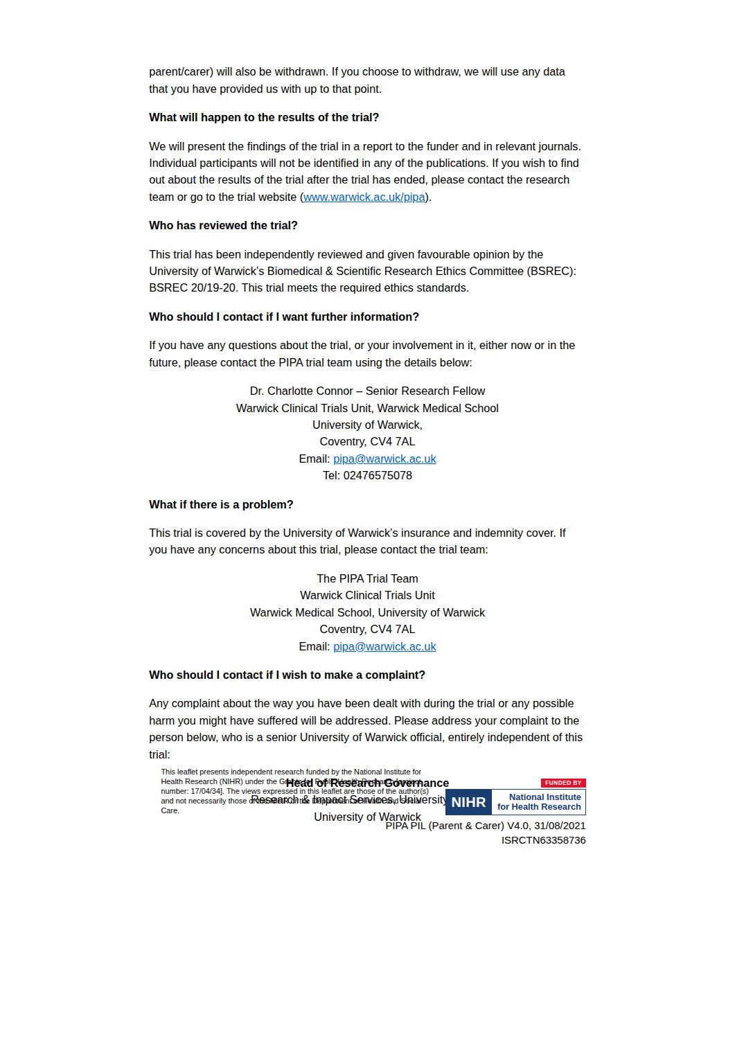parent/carer) will also be withdrawn. If you choose to withdraw, we will use any data that you have provided us with up to that point.
What will happen to the results of the trial?
We will present the findings of the trial in a report to the funder and in relevant journals. Individual participants will not be identified in any of the publications. If you wish to find out about the results of the trial after the trial has ended, please contact the research team or go to the trial website (www.warwick.ac.uk/pipa).
Who has reviewed the trial?
This trial has been independently reviewed and given favourable opinion by the University of Warwick’s Biomedical & Scientific Research Ethics Committee (BSREC): BSREC 20/19-20. This trial meets the required ethics standards.
Who should I contact if I want further information?
If you have any questions about the trial, or your involvement in it, either now or in the future, please contact the PIPA trial team using the details below:
Dr. Charlotte Connor – Senior Research Fellow
Warwick Clinical Trials Unit, Warwick Medical School
University of Warwick,
Coventry, CV4 7AL
Email: pipa@warwick.ac.uk
Tel: 02476575078
What if there is a problem?
This trial is covered by the University of Warwick’s insurance and indemnity cover. If you have any concerns about this trial, please contact the trial team:
The PIPA Trial Team
Warwick Clinical Trials Unit
Warwick Medical School, University of Warwick
Coventry, CV4 7AL
Email: pipa@warwick.ac.uk
Who should I contact if I wish to make a complaint?
Any complaint about the way you have been dealt with during the trial or any possible harm you might have suffered will be addressed. Please address your complaint to the person below, who is a senior University of Warwick official, entirely independent of this trial:
Head of Research Governance
Research & Impact Services, University House
University of Warwick
This leaflet presents independent research funded by the National Institute for Health Research (NIHR) under the Grants for Public Health Research [project number: 17/04/34]. The views expressed in this leaflet are those of the author(s) and not necessarily those of the NIHR or the Department of Health and Social Care.
FUNDED BY
NIHR
National Institute for Health Research
PIPA PIL (Parent & Carer) V4.0, 31/08/2021
ISRCTN63358736